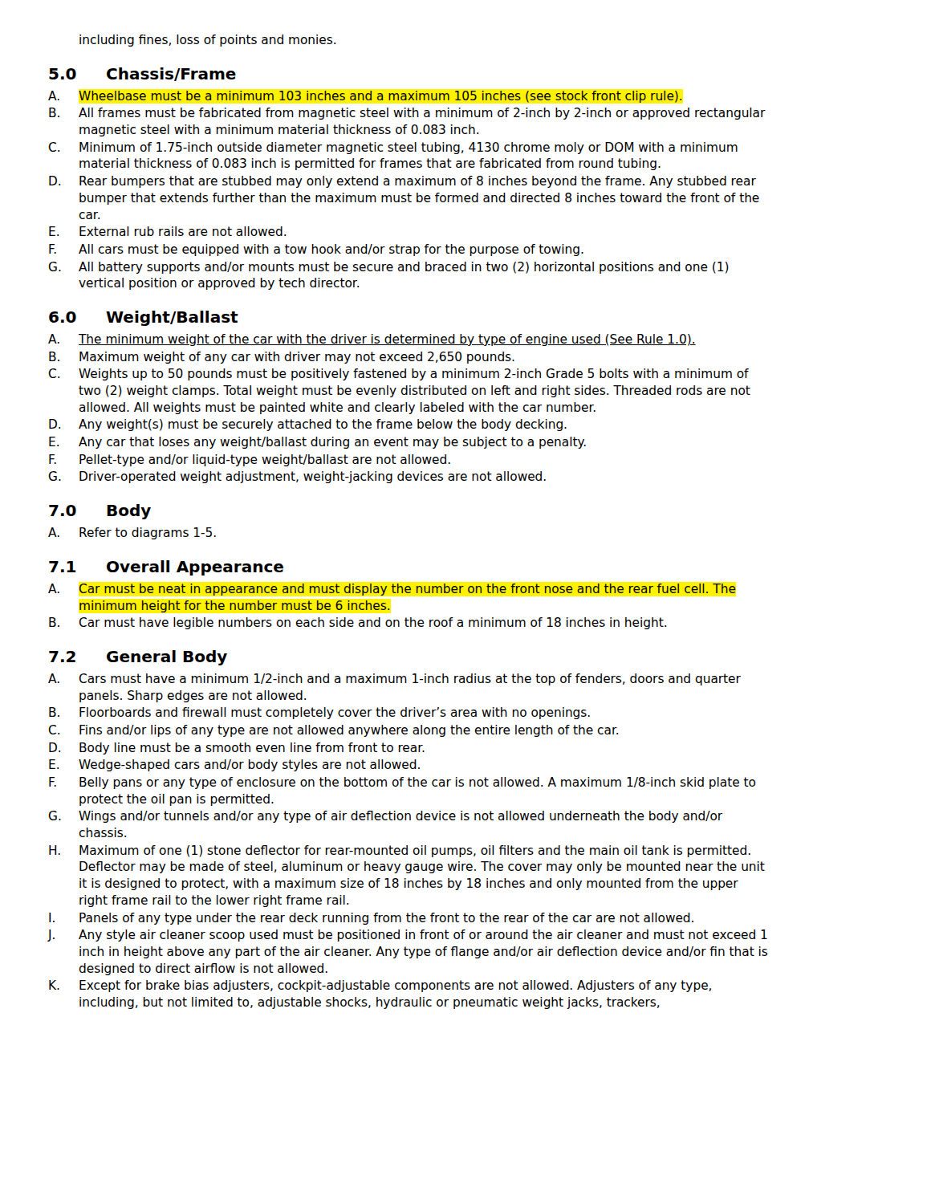including fines, loss of points and monies.
5.0 Chassis/Frame
A. Wheelbase must be a minimum 103 inches and a maximum 105 inches (see stock front clip rule).
B. All frames must be fabricated from magnetic steel with a minimum of 2-inch by 2-inch or approved rectangular magnetic steel with a minimum material thickness of 0.083 inch.
C. Minimum of 1.75-inch outside diameter magnetic steel tubing, 4130 chrome moly or DOM with a minimum material thickness of 0.083 inch is permitted for frames that are fabricated from round tubing.
D. Rear bumpers that are stubbed may only extend a maximum of 8 inches beyond the frame. Any stubbed rear bumper that extends further than the maximum must be formed and directed 8 inches toward the front of the car.
E. External rub rails are not allowed.
F. All cars must be equipped with a tow hook and/or strap for the purpose of towing.
G. All battery supports and/or mounts must be secure and braced in two (2) horizontal positions and one (1) vertical position or approved by tech director.
6.0 Weight/Ballast
A. The minimum weight of the car with the driver is determined by type of engine used (See Rule 1.0).
B. Maximum weight of any car with driver may not exceed 2,650 pounds.
C. Weights up to 50 pounds must be positively fastened by a minimum 2-inch Grade 5 bolts with a minimum of two (2) weight clamps. Total weight must be evenly distributed on left and right sides. Threaded rods are not allowed. All weights must be painted white and clearly labeled with the car number.
D. Any weight(s) must be securely attached to the frame below the body decking.
E. Any car that loses any weight/ballast during an event may be subject to a penalty.
F. Pellet-type and/or liquid-type weight/ballast are not allowed.
G. Driver-operated weight adjustment, weight-jacking devices are not allowed.
7.0 Body
A. Refer to diagrams 1-5.
7.1 Overall Appearance
A. Car must be neat in appearance and must display the number on the front nose and the rear fuel cell. The minimum height for the number must be 6 inches.
B. Car must have legible numbers on each side and on the roof a minimum of 18 inches in height.
7.2 General Body
A. Cars must have a minimum 1/2-inch and a maximum 1-inch radius at the top of fenders, doors and quarter panels. Sharp edges are not allowed.
B. Floorboards and firewall must completely cover the driver’s area with no openings.
C. Fins and/or lips of any type are not allowed anywhere along the entire length of the car.
D. Body line must be a smooth even line from front to rear.
E. Wedge-shaped cars and/or body styles are not allowed.
F. Belly pans or any type of enclosure on the bottom of the car is not allowed. A maximum 1/8-inch skid plate to protect the oil pan is permitted.
G. Wings and/or tunnels and/or any type of air deflection device is not allowed underneath the body and/or chassis.
H. Maximum of one (1) stone deflector for rear-mounted oil pumps, oil filters and the main oil tank is permitted. Deflector may be made of steel, aluminum or heavy gauge wire. The cover may only be mounted near the unit it is designed to protect, with a maximum size of 18 inches by 18 inches and only mounted from the upper right frame rail to the lower right frame rail.
I. Panels of any type under the rear deck running from the front to the rear of the car are not allowed.
J. Any style air cleaner scoop used must be positioned in front of or around the air cleaner and must not exceed 1 inch in height above any part of the air cleaner. Any type of flange and/or air deflection device and/or fin that is designed to direct airflow is not allowed.
K. Except for brake bias adjusters, cockpit-adjustable components are not allowed. Adjusters of any type, including, but not limited to, adjustable shocks, hydraulic or pneumatic weight jacks, trackers,